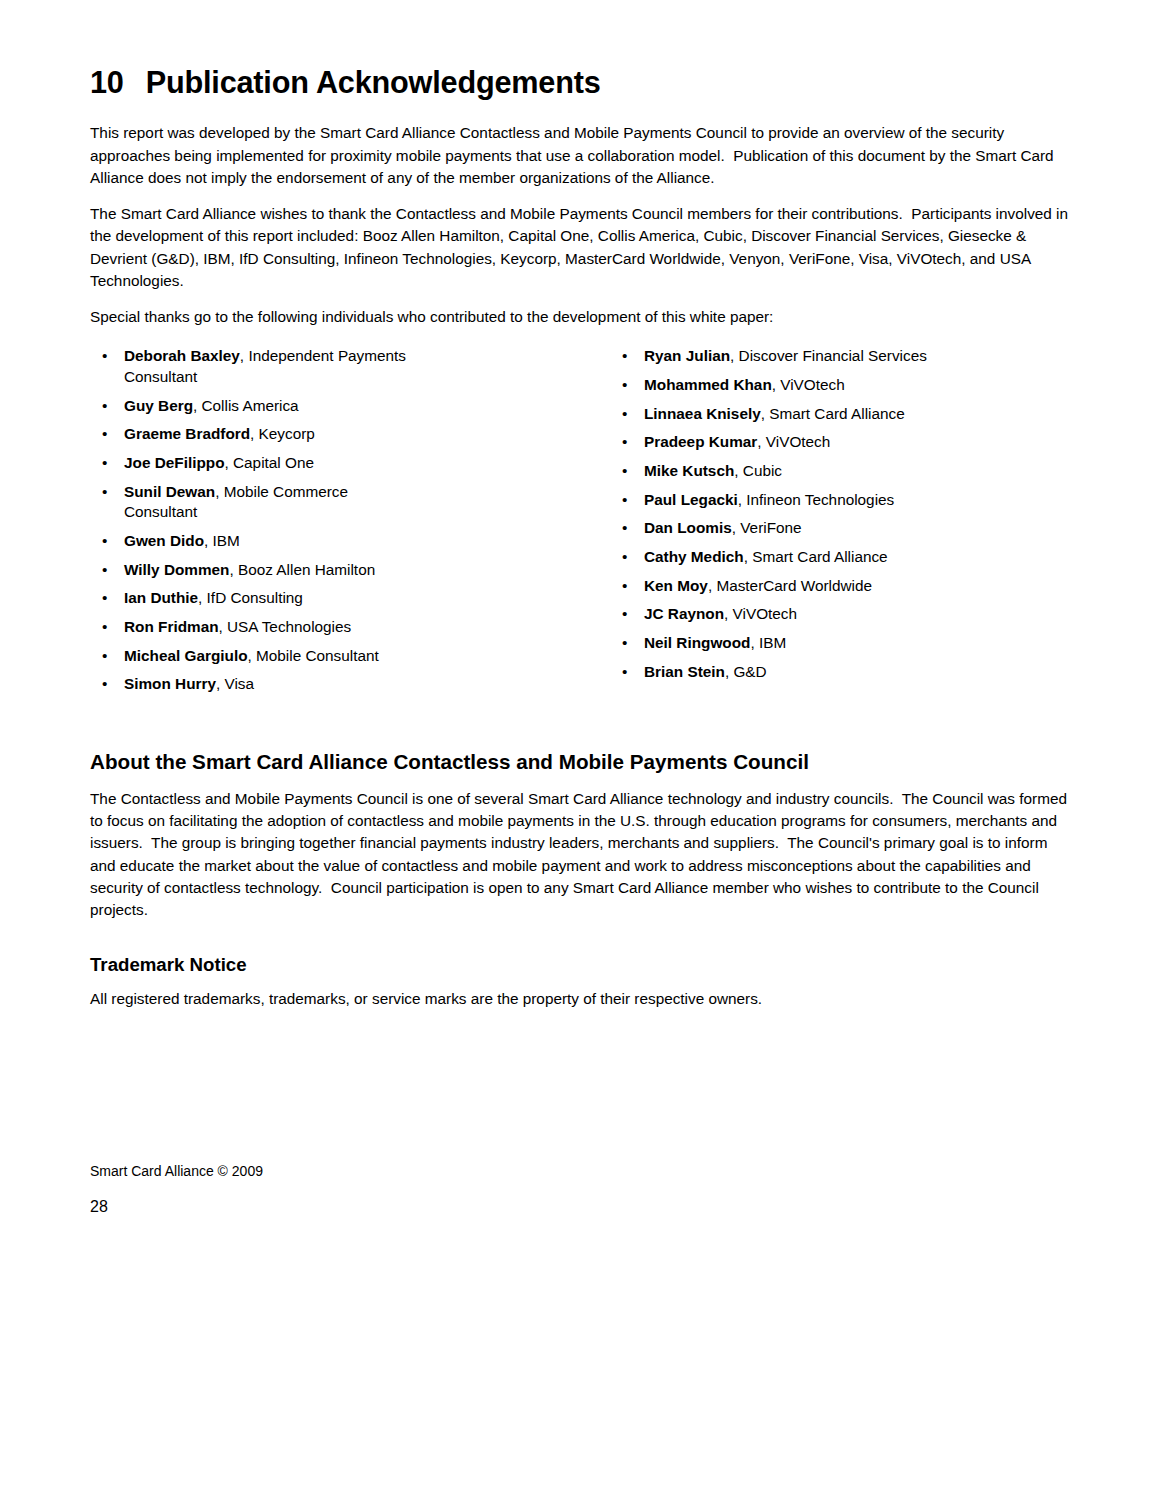10 Publication Acknowledgements
This report was developed by the Smart Card Alliance Contactless and Mobile Payments Council to provide an overview of the security approaches being implemented for proximity mobile payments that use a collaboration model. Publication of this document by the Smart Card Alliance does not imply the endorsement of any of the member organizations of the Alliance.
The Smart Card Alliance wishes to thank the Contactless and Mobile Payments Council members for their contributions. Participants involved in the development of this report included: Booz Allen Hamilton, Capital One, Collis America, Cubic, Discover Financial Services, Giesecke & Devrient (G&D), IBM, IfD Consulting, Infineon Technologies, Keycorp, MasterCard Worldwide, Venyon, VeriFone, Visa, ViVOtech, and USA Technologies.
Special thanks go to the following individuals who contributed to the development of this white paper:
Deborah Baxley, Independent Payments Consultant
Guy Berg, Collis America
Graeme Bradford, Keycorp
Joe DeFilippo, Capital One
Sunil Dewan, Mobile Commerce Consultant
Gwen Dido, IBM
Willy Dommen, Booz Allen Hamilton
Ian Duthie, IfD Consulting
Ron Fridman, USA Technologies
Micheal Gargiulo, Mobile Consultant
Simon Hurry, Visa
Ryan Julian, Discover Financial Services
Mohammed Khan, ViVOtech
Linnaea Knisely, Smart Card Alliance
Pradeep Kumar, ViVOtech
Mike Kutsch, Cubic
Paul Legacki, Infineon Technologies
Dan Loomis, VeriFone
Cathy Medich, Smart Card Alliance
Ken Moy, MasterCard Worldwide
JC Raynon, ViVOtech
Neil Ringwood, IBM
Brian Stein, G&D
About the Smart Card Alliance Contactless and Mobile Payments Council
The Contactless and Mobile Payments Council is one of several Smart Card Alliance technology and industry councils. The Council was formed to focus on facilitating the adoption of contactless and mobile payments in the U.S. through education programs for consumers, merchants and issuers. The group is bringing together financial payments industry leaders, merchants and suppliers. The Council's primary goal is to inform and educate the market about the value of contactless and mobile payment and work to address misconceptions about the capabilities and security of contactless technology. Council participation is open to any Smart Card Alliance member who wishes to contribute to the Council projects.
Trademark Notice
All registered trademarks, trademarks, or service marks are the property of their respective owners.
Smart Card Alliance © 2009
28